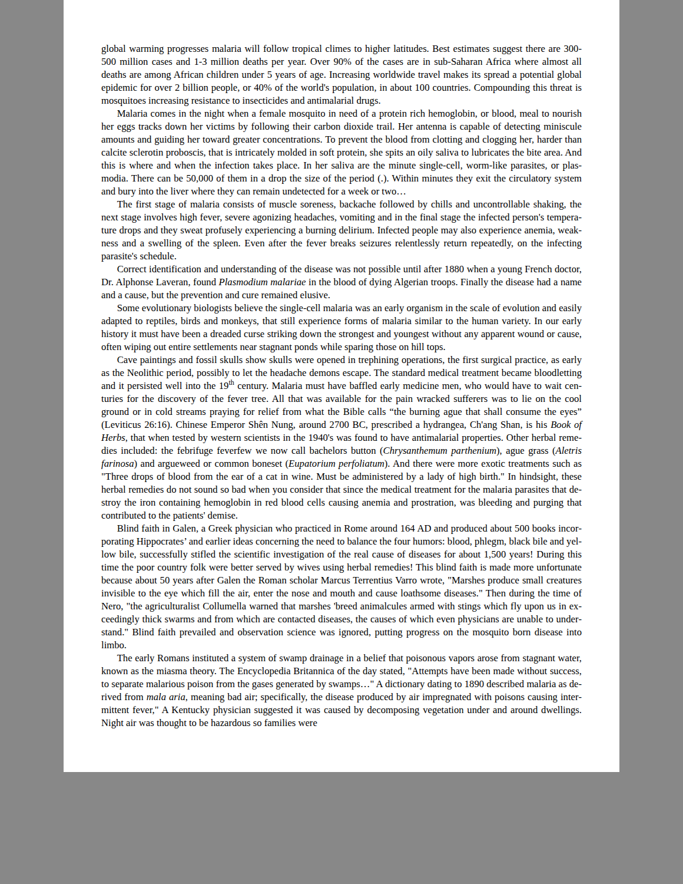global warming progresses malaria will follow tropical climes to higher latitudes. Best estimates suggest there are 300-500 million cases and 1-3 million deaths per year. Over 90% of the cases are in sub-Saharan Africa where almost all deaths are among African children under 5 years of age. Increasing worldwide travel makes its spread a potential global epidemic for over 2 billion people, or 40% of the world's population, in about 100 countries. Compounding this threat is mosquitoes increasing resistance to insecticides and antimalarial drugs.
Malaria comes in the night when a female mosquito in need of a protein rich hemoglobin, or blood, meal to nourish her eggs tracks down her victims by following their carbon dioxide trail. Her antenna is capable of detecting miniscule amounts and guiding her toward greater concentrations. To prevent the blood from clotting and clogging her, harder than calcite sclerotin proboscis, that is intricately molded in soft protein, she spits an oily saliva to lubricates the bite area. And this is where and when the infection takes place. In her saliva are the minute single-cell, worm-like parasites, or plasmodia. There can be 50,000 of them in a drop the size of the period (.). Within minutes they exit the circulatory system and bury into the liver where they can remain undetected for a week or two…
The first stage of malaria consists of muscle soreness, backache followed by chills and uncontrollable shaking, the next stage involves high fever, severe agonizing headaches, vomiting and in the final stage the infected person's temperature drops and they sweat profusely experiencing a burning delirium. Infected people may also experience anemia, weakness and a swelling of the spleen. Even after the fever breaks seizures relentlessly return repeatedly, on the infecting parasite's schedule.
Correct identification and understanding of the disease was not possible until after 1880 when a young French doctor, Dr. Alphonse Laveran, found Plasmodium malariae in the blood of dying Algerian troops. Finally the disease had a name and a cause, but the prevention and cure remained elusive.
Some evolutionary biologists believe the single-cell malaria was an early organism in the scale of evolution and easily adapted to reptiles, birds and monkeys, that still experience forms of malaria similar to the human variety. In our early history it must have been a dreaded curse striking down the strongest and youngest without any apparent wound or cause, often wiping out entire settlements near stagnant ponds while sparing those on hill tops.
Cave paintings and fossil skulls show skulls were opened in trephining operations, the first surgical practice, as early as the Neolithic period, possibly to let the headache demons escape. The standard medical treatment became bloodletting and it persisted well into the 19th century. Malaria must have baffled early medicine men, who would have to wait centuries for the discovery of the fever tree. All that was available for the pain wracked sufferers was to lie on the cool ground or in cold streams praying for relief from what the Bible calls “the burning ague that shall consume the eyes” (Leviticus 26:16). Chinese Emperor Shên Nung, around 2700 BC, prescribed a hydrangea, Ch'ang Shan, is his Book of Herbs, that when tested by western scientists in the 1940's was found to have antimalarial properties. Other herbal remedies included: the febrifuge feverfew we now call bachelors button (Chrysanthemum parthenium), ague grass (Aletris farinosa) and argueweed or common boneset (Eupatorium perfoliatum). And there were more exotic treatments such as "Three drops of blood from the ear of a cat in wine. Must be administered by a lady of high birth." In hindsight, these herbal remedies do not sound so bad when you consider that since the medical treatment for the malaria parasites that destroy the iron containing hemoglobin in red blood cells causing anemia and prostration, was bleeding and purging that contributed to the patients' demise.
Blind faith in Galen, a Greek physician who practiced in Rome around 164 AD and produced about 500 books incorporating Hippocrates’ and earlier ideas concerning the need to balance the four humors: blood, phlegm, black bile and yellow bile, successfully stifled the scientific investigation of the real cause of diseases for about 1,500 years! During this time the poor country folk were better served by wives using herbal remedies! This blind faith is made more unfortunate because about 50 years after Galen the Roman scholar Marcus Terrentius Varro wrote, "Marshes produce small creatures invisible to the eye which fill the air, enter the nose and mouth and cause loathsome diseases." Then during the time of Nero, "the agriculturalist Collumella warned that marshes 'breed animalcules armed with stings which fly upon us in exceedingly thick swarms and from which are contacted diseases, the causes of which even physicians are unable to understand." Blind faith prevailed and observation science was ignored, putting progress on the mosquito born disease into limbo.
The early Romans instituted a system of swamp drainage in a belief that poisonous vapors arose from stagnant water, known as the miasma theory. The Encyclopedia Britannica of the day stated, "Attempts have been made without success, to separate malarious poison from the gases generated by swamps…" A dictionary dating to 1890 described malaria as derived from mala aria, meaning bad air; specifically, the disease produced by air impregnated with poisons causing intermittent fever," A Kentucky physician suggested it was caused by decomposing vegetation under and around dwellings. Night air was thought to be hazardous so families were